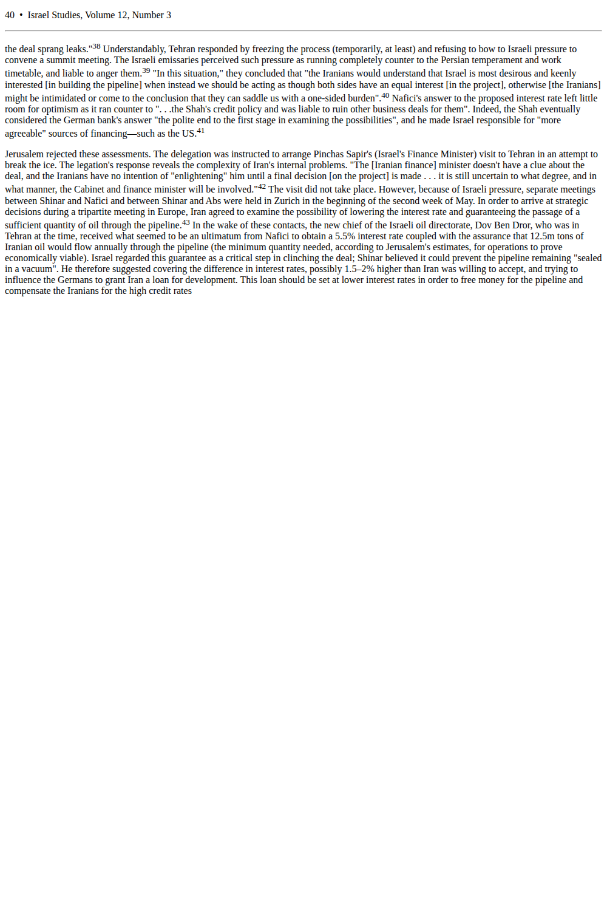40 • Israel Studies, Volume 12, Number 3
the deal sprang leaks."38 Understandably, Tehran responded by freezing the process (temporarily, at least) and refusing to bow to Israeli pressure to convene a summit meeting. The Israeli emissaries perceived such pressure as running completely counter to the Persian temperament and work timetable, and liable to anger them.39 "In this situation," they concluded that "the Iranians would understand that Israel is most desirous and keenly interested [in building the pipeline] when instead we should be acting as though both sides have an equal interest [in the project], otherwise [the Iranians] might be intimidated or come to the conclusion that they can saddle us with a one-sided burden".40 Nafici's answer to the proposed interest rate left little room for optimism as it ran counter to ". . .the Shah's credit policy and was liable to ruin other business deals for them". Indeed, the Shah eventually considered the German bank's answer "the polite end to the first stage in examining the possibilities", and he made Israel responsible for "more agreeable" sources of financing—such as the US.41
Jerusalem rejected these assessments. The delegation was instructed to arrange Pinchas Sapir's (Israel's Finance Minister) visit to Tehran in an attempt to break the ice. The legation's response reveals the complexity of Iran's internal problems. "The [Iranian finance] minister doesn't have a clue about the deal, and the Iranians have no intention of "enlightening" him until a final decision [on the project] is made . . . it is still uncertain to what degree, and in what manner, the Cabinet and finance minister will be involved."42 The visit did not take place. However, because of Israeli pressure, separate meetings between Shinar and Nafici and between Shinar and Abs were held in Zurich in the beginning of the second week of May. In order to arrive at strategic decisions during a tripartite meeting in Europe, Iran agreed to examine the possibility of lowering the interest rate and guaranteeing the passage of a sufficient quantity of oil through the pipeline.43 In the wake of these contacts, the new chief of the Israeli oil directorate, Dov Ben Dror, who was in Tehran at the time, received what seemed to be an ultimatum from Nafici to obtain a 5.5% interest rate coupled with the assurance that 12.5m tons of Iranian oil would flow annually through the pipeline (the minimum quantity needed, according to Jerusalem's estimates, for operations to prove economically viable). Israel regarded this guarantee as a critical step in clinching the deal; Shinar believed it could prevent the pipeline remaining "sealed in a vacuum". He therefore suggested covering the difference in interest rates, possibly 1.5–2% higher than Iran was willing to accept, and trying to influence the Germans to grant Iran a loan for development. This loan should be set at lower interest rates in order to free money for the pipeline and compensate the Iranians for the high credit rates